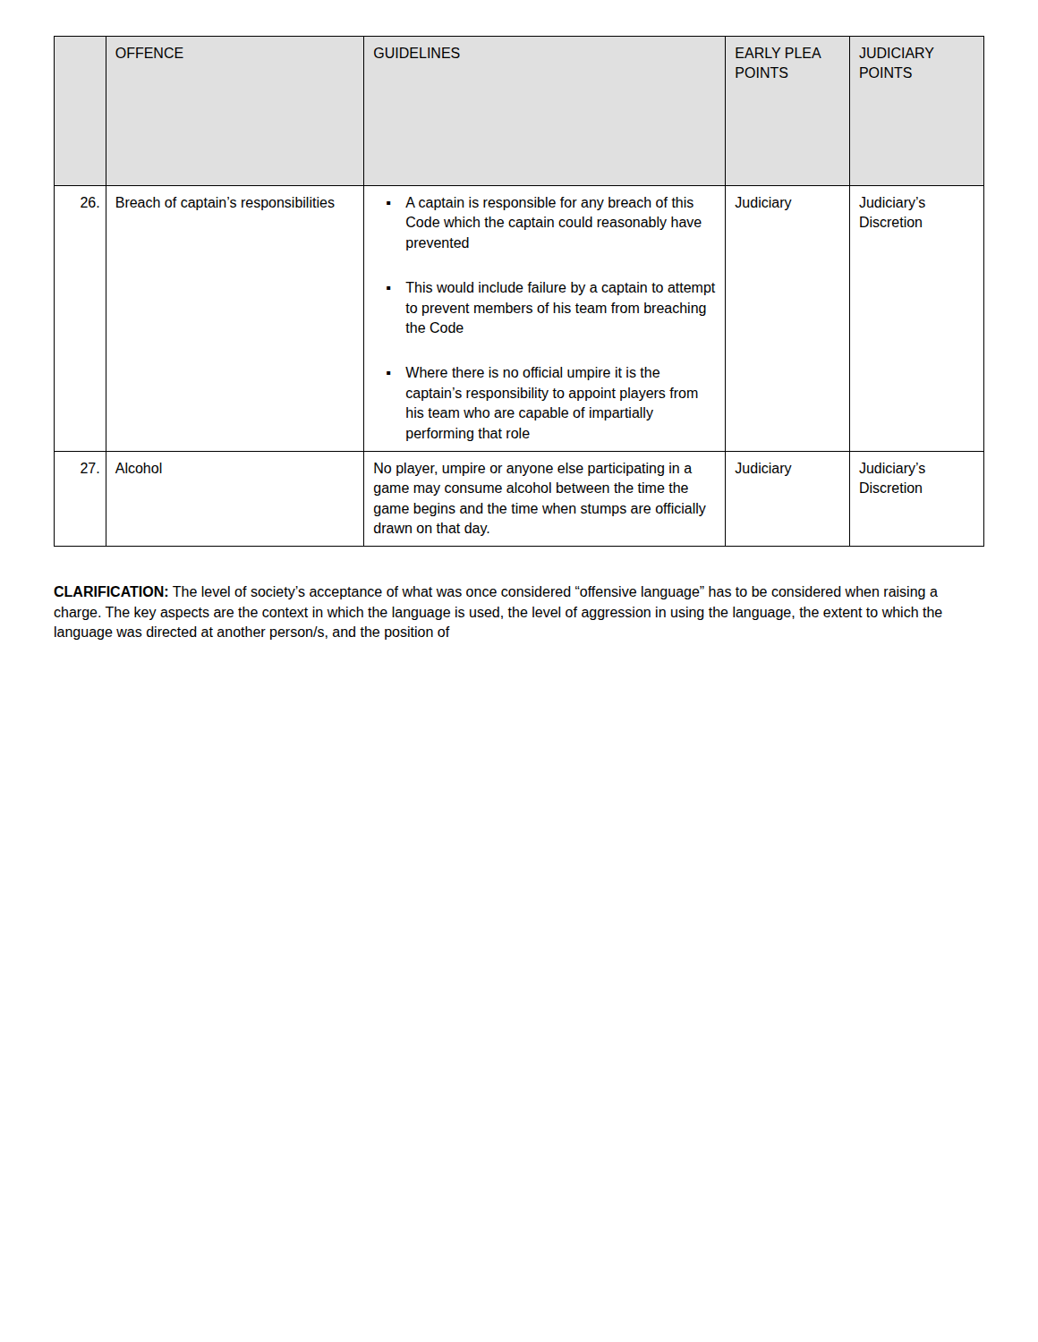| | OFFENCE | GUIDELINES | EARLY PLEA POINTS | JUDICIARY POINTS |
| --- | --- | --- | --- | --- |
| 26. | Breach of captain’s responsibilities | A captain is responsible for any breach of this Code which the captain could reasonably have prevented This would include failure by a captain to attempt to prevent members of his team from breaching the Code Where there is no official umpire it is the captain’s responsibility to appoint players from his team who are capable of impartially performing that role | Judiciary | Judiciary’s Discretion |
| 27. | Alcohol | No player, umpire or anyone else participating in a game may consume alcohol between the time the game begins and the time when stumps are officially drawn on that day. | Judiciary | Judiciary’s Discretion |
CLARIFICATION: The level of society’s acceptance of what was once considered “offensive language” has to be considered when raising a charge. The key aspects are the context in which the language is used, the level of aggression in using the language, the extent to which the language was directed at another person/s, and the position of